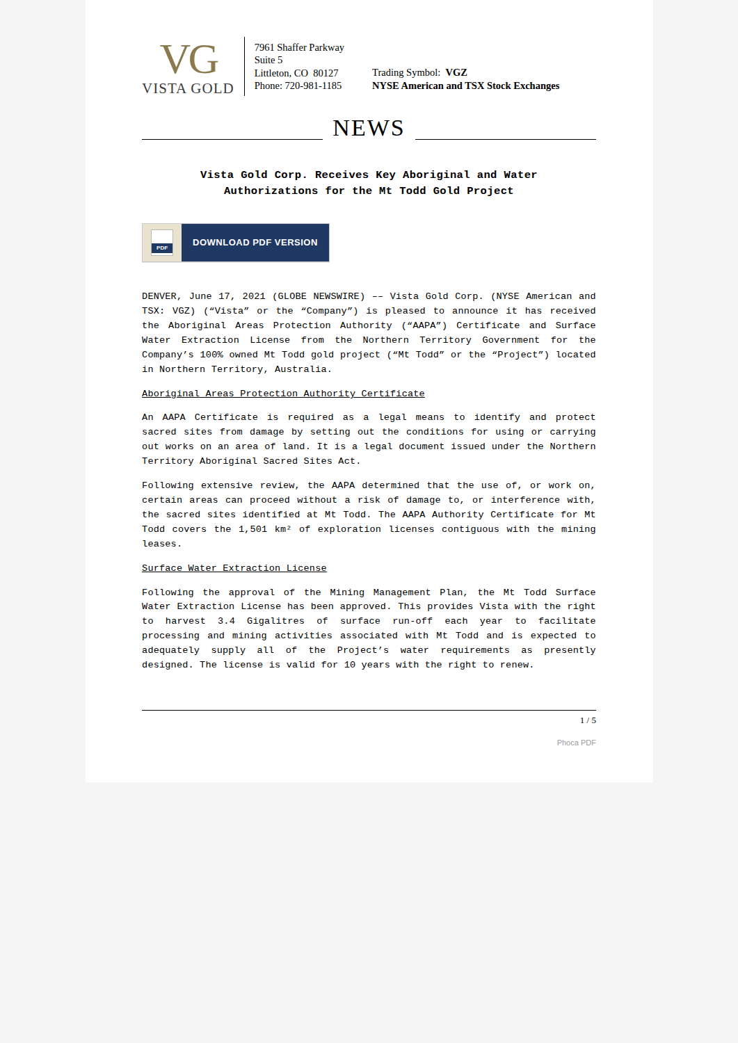VG VISTA GOLD
7961 Shaffer Parkway
Suite 5
Littleton, CO 80127
Phone: 720-981-1185
Trading Symbol: VGZ
NYSE American and TSX Stock Exchanges
NEWS
Vista Gold Corp. Receives Key Aboriginal and Water Authorizations for the Mt Todd Gold Project
DOWNLOAD PDF VERSION
DENVER, June 17, 2021 (GLOBE NEWSWIRE) –– Vista Gold Corp. (NYSE American and TSX: VGZ) (“Vista” or the “Company”) is pleased to announce it has received the Aboriginal Areas Protection Authority (“AAPA”) Certificate and Surface Water Extraction License from the Northern Territory Government for the Company’s 100% owned Mt Todd gold project (“Mt Todd” or the “Project”) located in Northern Territory, Australia.
Aboriginal Areas Protection Authority Certificate
An AAPA Certificate is required as a legal means to identify and protect sacred sites from damage by setting out the conditions for using or carrying out works on an area of land. It is a legal document issued under the Northern Territory Aboriginal Sacred Sites Act.
Following extensive review, the AAPA determined that the use of, or work on, certain areas can proceed without a risk of damage to, or interference with, the sacred sites identified at Mt Todd. The AAPA Authority Certificate for Mt Todd covers the 1,501 km² of exploration licenses contiguous with the mining leases.
Surface Water Extraction License
Following the approval of the Mining Management Plan, the Mt Todd Surface Water Extraction License has been approved. This provides Vista with the right to harvest 3.4 Gigalitres of surface run-off each year to facilitate processing and mining activities associated with Mt Todd and is expected to adequately supply all of the Project’s water requirements as presently designed. The license is valid for 10 years with the right to renew.
1 / 5
Phoca PDF